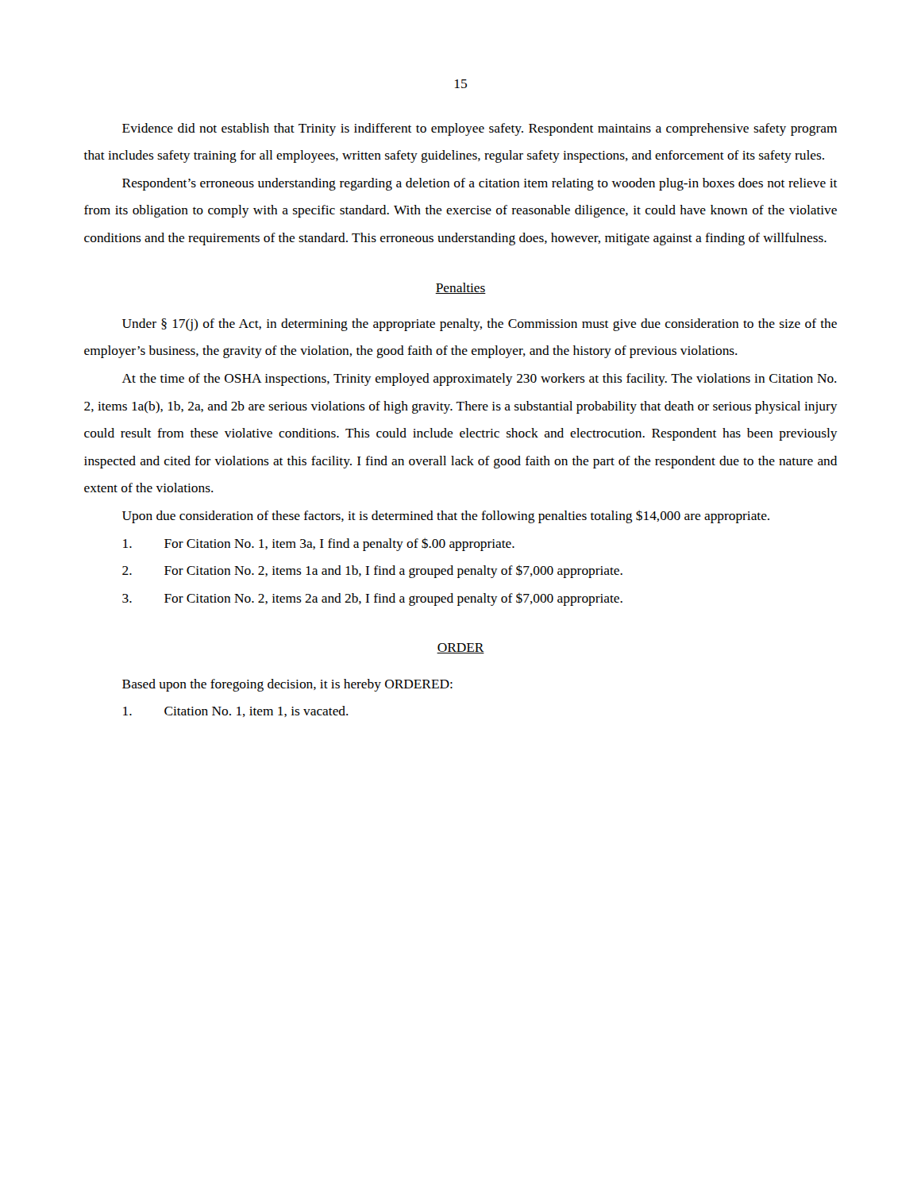15
Evidence did not establish that Trinity is indifferent to employee safety. Respondent maintains a comprehensive safety program that includes safety training for all employees, written safety guidelines, regular safety inspections, and enforcement of its safety rules.
Respondent’s erroneous understanding regarding a deletion of a citation item relating to wooden plug-in boxes does not relieve it from its obligation to comply with a specific standard. With the exercise of reasonable diligence, it could have known of the violative conditions and the requirements of the standard. This erroneous understanding does, however, mitigate against a finding of willfulness.
Penalties
Under § 17(j) of the Act, in determining the appropriate penalty, the Commission must give due consideration to the size of the employer’s business, the gravity of the violation, the good faith of the employer, and the history of previous violations.
At the time of the OSHA inspections, Trinity employed approximately 230 workers at this facility. The violations in Citation No. 2, items 1a(b), 1b, 2a, and 2b are serious violations of high gravity. There is a substantial probability that death or serious physical injury could result from these violative conditions. This could include electric shock and electrocution. Respondent has been previously inspected and cited for violations at this facility. I find an overall lack of good faith on the part of the respondent due to the nature and extent of the violations.
Upon due consideration of these factors, it is determined that the following penalties totaling $14,000 are appropriate.
1. For Citation No. 1, item 3a, I find a penalty of $.00 appropriate.
2. For Citation No. 2, items 1a and 1b, I find a grouped penalty of $7,000 appropriate.
3. For Citation No. 2, items 2a and 2b, I find a grouped penalty of $7,000 appropriate.
ORDER
Based upon the foregoing decision, it is hereby ORDERED:
1. Citation No. 1, item 1, is vacated.